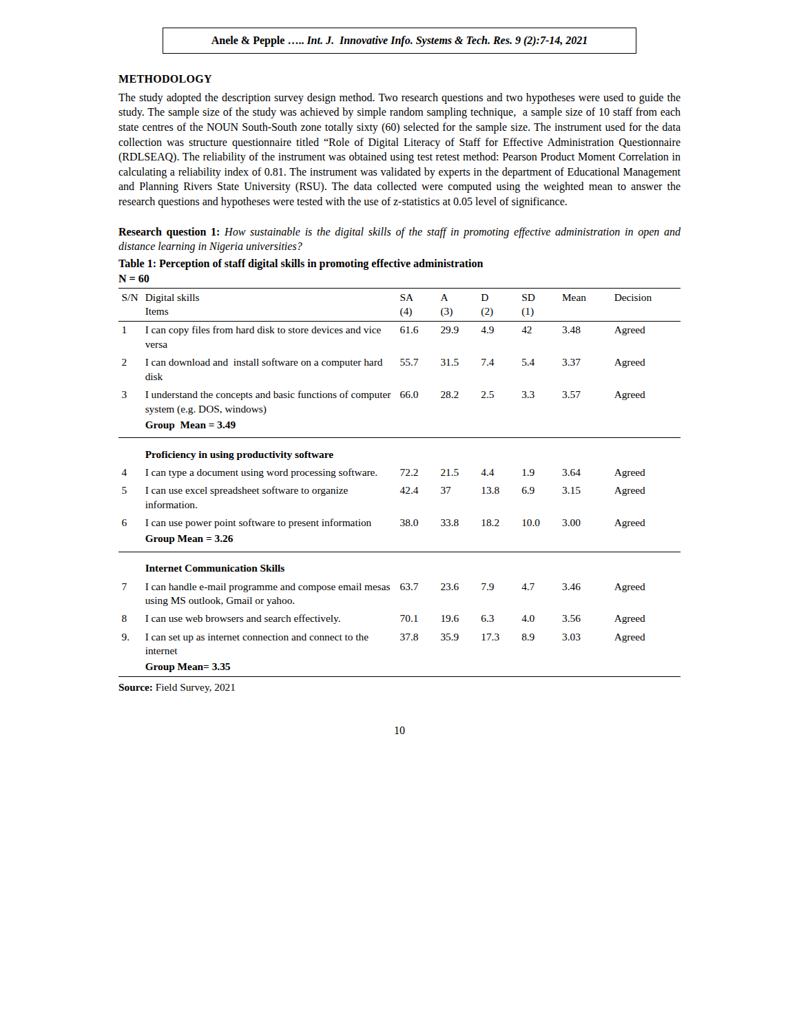Anele & Pepple ….. Int. J. Innovative Info. Systems & Tech. Res. 9 (2):7-14, 2021
Methodology
The study adopted the description survey design method. Two research questions and two hypotheses were used to guide the study. The sample size of the study was achieved by simple random sampling technique, a sample size of 10 staff from each state centres of the NOUN South-South zone totally sixty (60) selected for the sample size. The instrument used for the data collection was structure questionnaire titled “Role of Digital Literacy of Staff for Effective Administration Questionnaire (RDLSEAQ). The reliability of the instrument was obtained using test retest method: Pearson Product Moment Correlation in calculating a reliability index of 0.81. The instrument was validated by experts in the department of Educational Management and Planning Rivers State University (RSU). The data collected were computed using the weighted mean to answer the research questions and hypotheses were tested with the use of z-statistics at 0.05 level of significance.
Research question 1: How sustainable is the digital skills of the staff in promoting effective administration in open and distance learning in Nigeria universities?
Table 1: Perception of staff digital skills in promoting effective administration
N = 60
| S/N | Digital skills Items | SA (4) | A (3) | D (2) | SD (1) | Mean | Decision |
| --- | --- | --- | --- | --- | --- | --- | --- |
| 1 | I can copy files from hard disk to store devices and vice versa | 61.6 | 29.9 | 4.9 | 42 | 3.48 | Agreed |
| 2 | I can download and install software on a computer hard disk | 55.7 | 31.5 | 7.4 | 5.4 | 3.37 | Agreed |
| 3 | I understand the concepts and basic functions of computer system (e.g. DOS, windows) Group Mean = 3.49 | 66.0 | 28.2 | 2.5 | 3.3 | 3.57 | Agreed |
| | Proficiency in using productivity software | | | | | | |
| 4 | I can type a document using word processing software. | 72.2 | 21.5 | 4.4 | 1.9 | 3.64 | Agreed |
| 5 | I can use excel spreadsheet software to organize information. | 42.4 | 37 | 13.8 | 6.9 | 3.15 | Agreed |
| 6 | I can use power point software to present information Group Mean = 3.26 | 38.0 | 33.8 | 18.2 | 10.0 | 3.00 | Agreed |
| | Internet Communication Skills | | | | | | |
| 7 | I can handle e-mail programme and compose email mesas using MS outlook, Gmail or yahoo. | 63.7 | 23.6 | 7.9 | 4.7 | 3.46 | Agreed |
| 8 | I can use web browsers and search effectively. | 70.1 | 19.6 | 6.3 | 4.0 | 3.56 | Agreed |
| 9. | I can set up as internet connection and connect to the internet Group Mean= 3.35 | 37.8 | 35.9 | 17.3 | 8.9 | 3.03 | Agreed |
Source: Field Survey, 2021
10